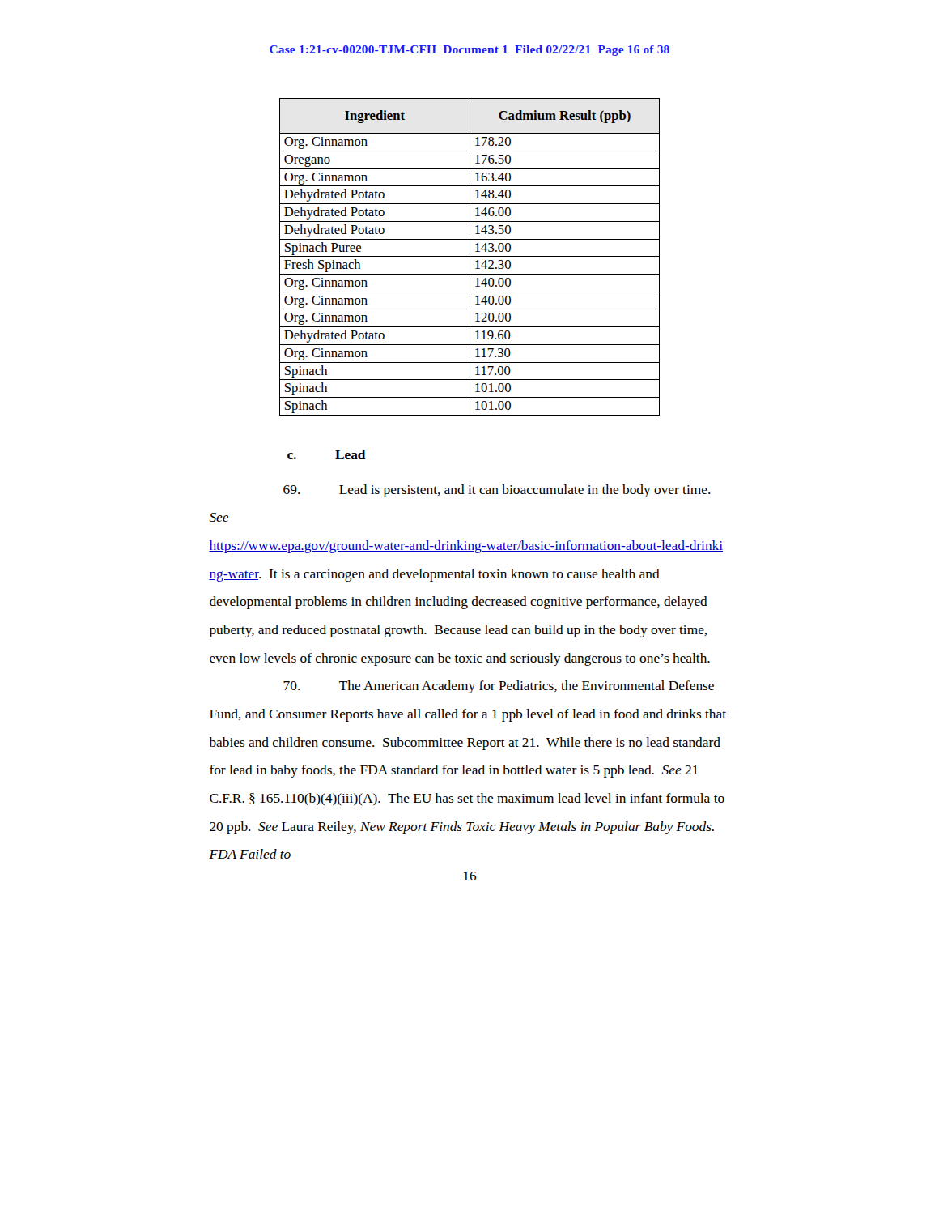Case 1:21-cv-00200-TJM-CFH Document 1 Filed 02/22/21 Page 16 of 38
| Ingredient | Cadmium Result (ppb) |
| --- | --- |
| Org. Cinnamon | 178.20 |
| Oregano | 176.50 |
| Org. Cinnamon | 163.40 |
| Dehydrated Potato | 148.40 |
| Dehydrated Potato | 146.00 |
| Dehydrated Potato | 143.50 |
| Spinach Puree | 143.00 |
| Fresh Spinach | 142.30 |
| Org. Cinnamon | 140.00 |
| Org. Cinnamon | 140.00 |
| Org. Cinnamon | 120.00 |
| Dehydrated Potato | 119.60 |
| Org. Cinnamon | 117.30 |
| Spinach | 117.00 |
| Spinach | 101.00 |
| Spinach | 101.00 |
c. Lead
69. Lead is persistent, and it can bioaccumulate in the body over time. See
https://www.epa.gov/ground-water-and-drinking-water/basic-information-about-lead-drinking-water. It is a carcinogen and developmental toxin known to cause health and developmental problems in children including decreased cognitive performance, delayed puberty, and reduced postnatal growth. Because lead can build up in the body over time, even low levels of chronic exposure can be toxic and seriously dangerous to one’s health.
70. The American Academy for Pediatrics, the Environmental Defense Fund, and Consumer Reports have all called for a 1 ppb level of lead in food and drinks that babies and children consume. Subcommittee Report at 21. While there is no lead standard for lead in baby foods, the FDA standard for lead in bottled water is 5 ppb lead. See 21 C.F.R. § 165.110(b)(4)(iii)(A). The EU has set the maximum lead level in infant formula to 20 ppb. See Laura Reiley, New Report Finds Toxic Heavy Metals in Popular Baby Foods. FDA Failed to
16